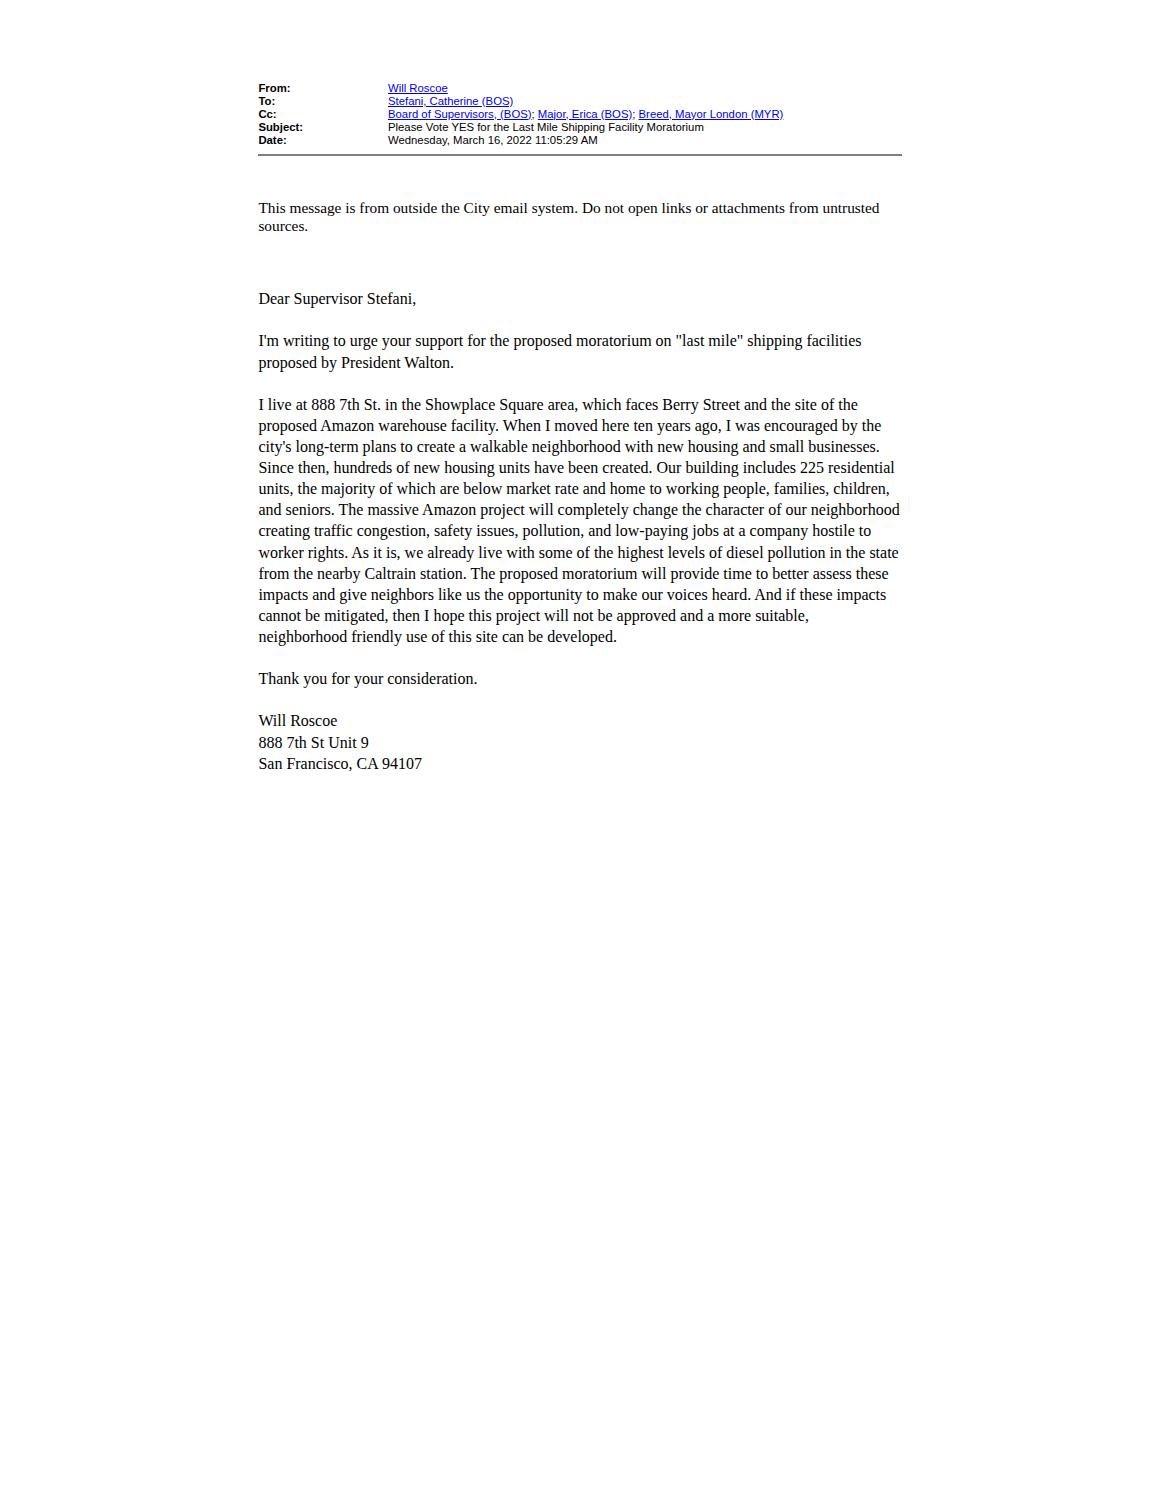| From: | Will Roscoe |
| To: | Stefani, Catherine (BOS) |
| Cc: | Board of Supervisors, (BOS) ; Major, Erica (BOS) ; Breed, Mayor London (MYR) |
| Subject: | Please Vote YES for the Last Mile Shipping Facility Moratorium |
| Date: | Wednesday, March 16, 2022 11:05:29 AM |
This message is from outside the City email system. Do not open links or attachments from untrusted sources.
Dear Supervisor Stefani,
I'm writing to urge your support for the proposed moratorium on "last mile" shipping facilities proposed by President Walton.
I live at 888 7th St. in the Showplace Square area, which faces Berry Street and the site of the proposed Amazon warehouse facility. When I moved here ten years ago, I was encouraged by the city's long-term plans to create a walkable neighborhood with new housing and small businesses. Since then, hundreds of new housing units have been created. Our building includes 225 residential units, the majority of which are below market rate and home to working people, families, children, and seniors. The massive Amazon project will completely change the character of our neighborhood creating traffic congestion, safety issues, pollution, and low-paying jobs at a company hostile to worker rights. As it is, we already live with some of the highest levels of diesel pollution in the state from the nearby Caltrain station. The proposed moratorium will provide time to better assess these impacts and give neighbors like us the opportunity to make our voices heard. And if these impacts cannot be mitigated, then I hope this project will not be approved and a more suitable, neighborhood friendly use of this site can be developed.
Thank you for your consideration.
Will Roscoe
888 7th St Unit 9
San Francisco, CA 94107